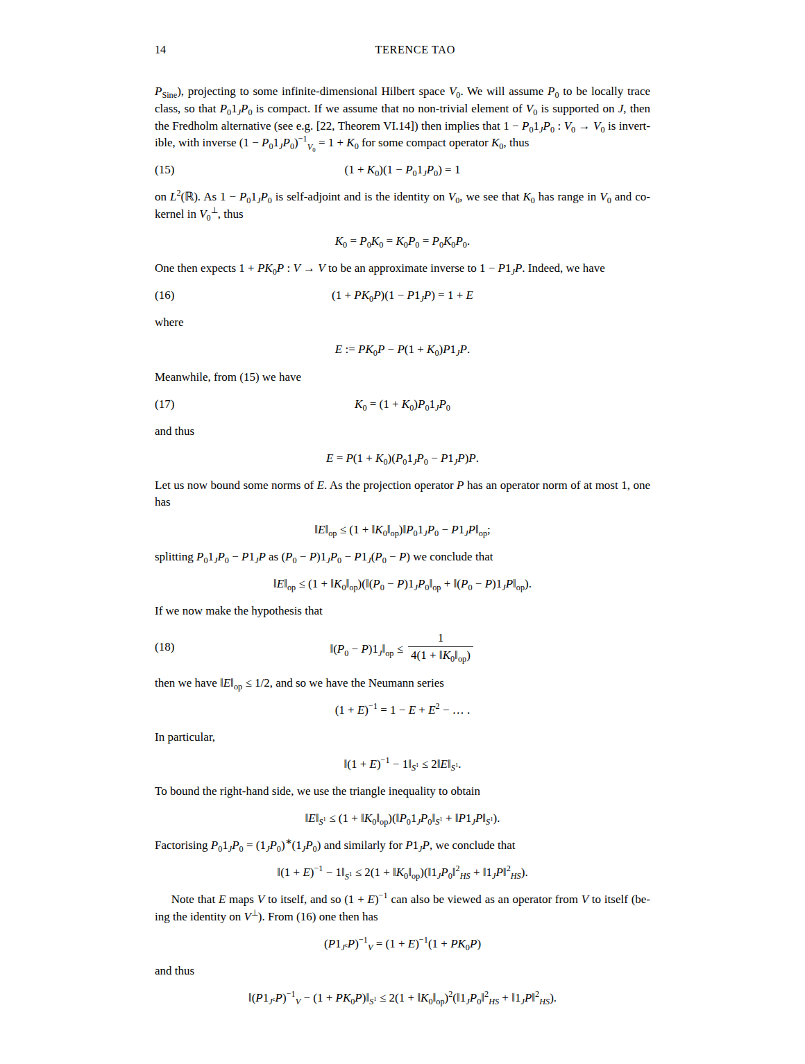14 TERENCE TAO
PSine), projecting to some infinite-dimensional Hilbert space V0. We will assume P0 to be locally trace class, so that P01JP0 is compact. If we assume that no non-trivial element of V0 is supported on J, then the Fredholm alternative (see e.g. [22, Theorem VI.14]) then implies that 1 − P01JP0 : V0 → V0 is invertible, with inverse (1 − P01JP0)−1V0 = 1 + K0 for some compact operator K0, thus
(15) (1 + K0)(1 − P01JP0) = 1
on L2(ℝ). As 1 − P01JP0 is self-adjoint and is the identity on V0, we see that K0 has range in V0 and cokernel in V0⊥, thus
K0 = P0K0 = K0P0 = P0K0P0.
One then expects 1 + PK0P : V → V to be an approximate inverse to 1 − P1JP. Indeed, we have
(16) (1 + PK0P)(1 − P1JP) = 1 + E
where
E := PK0P − P(1 + K0)P1JP.
Meanwhile, from (15) we have
(17) K0 = (1 + K0)P01JP0
and thus
E = P(1 + K0)(P01JP0 − P1JP)P.
Let us now bound some norms of E. As the projection operator P has an operator norm of at most 1, one has
‖E‖op ≤ (1 + ‖K0‖op)‖P01JP0 − P1JP‖op;
splitting P01JP0 − P1JP as (P0 − P)1JP0 − P1J(P0 − P) we conclude that
‖E‖op ≤ (1 + ‖K0‖op)(‖(P0 − P)1JP0‖op + ‖(P0 − P)1JP‖op).
If we now make the hypothesis that
(18) ‖(P0 − P)1J‖op ≤ 14(1 + ‖K0‖op)
then we have ‖E‖op ≤ 1/2, and so we have the Neumann series
(1 + E)−1 = 1 − E + E2 − … .
In particular,
‖(1 + E)−1 − 1‖S1 ≤ 2‖E‖S1.
To bound the right-hand side, we use the triangle inequality to obtain
‖E‖S1 ≤ (1 + ‖K0‖op)(‖P01JP0‖S1 + ‖P1JP‖S1).
Factorising P01JP0 = (1JP0)∗(1JP0) and similarly for P1JP, we conclude that
‖(1 + E)−1 − 1‖S1 ≤ 2(1 + ‖K0‖op)(‖1JP0‖2HS + ‖1JP‖2HS).
Note that E maps V to itself, and so (1 + E)−1 can also be viewed as an operator from V to itself (being the identity on V⊥). From (16) one then has
(P1JcP)−1V = (1 + E)−1(1 + PK0P)
and thus
‖(P1JcP)−1V − (1 + PK0P)‖S1 ≤ 2(1 + ‖K0‖op)2(‖1JP0‖2HS + ‖1JP‖2HS).